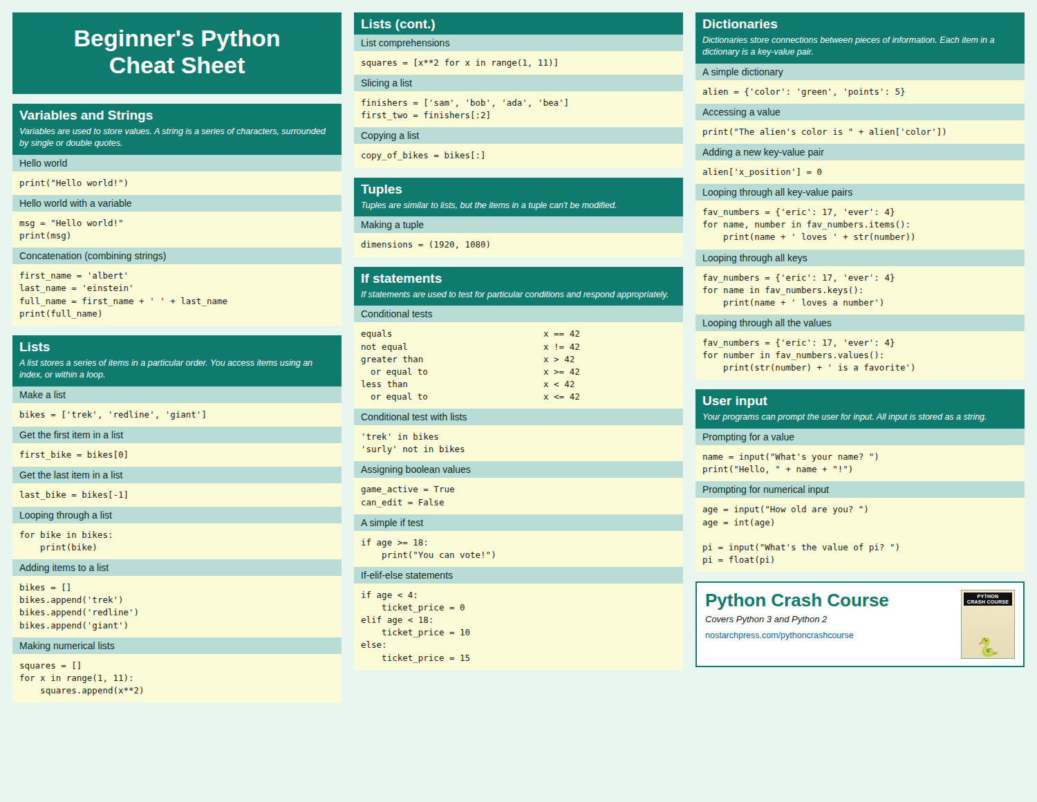Beginner's Python
Cheat Sheet
Variables and Strings
Variables are used to store values. A string is a series of characters, surrounded by single or double quotes.
Hello world
print("Hello world!")
Hello world with a variable
msg = "Hello world!"
print(msg)
Concatenation (combining strings)
first_name = 'albert'
last_name = 'einstein'
full_name = first_name + ' ' + last_name
print(full_name)
Lists
A list stores a series of items in a particular order. You access items using an index, or within a loop.
Make a list
bikes = ['trek', 'redline', 'giant']
Get the first item in a list
first_bike = bikes[0]
Get the last item in a list
last_bike = bikes[-1]
Looping through a list
for bike in bikes:
    print(bike)
Adding items to a list
bikes = []
bikes.append('trek')
bikes.append('redline')
bikes.append('giant')
Making numerical lists
squares = []
for x in range(1, 11):
    squares.append(x**2)
Lists (cont.)
List comprehensions
squares = [x**2 for x in range(1, 11)]
Slicing a list
finishers = ['sam', 'bob', 'ada', 'bea']
first_two = finishers[:2]
Copying a list
copy_of_bikes = bikes[:]
Tuples
Tuples are similar to lists, but the items in a tuple can't be modified.
Making a tuple
dimensions = (1920, 1080)
If statements
If statements are used to test for particular conditions and respond appropriately.
Conditional tests
equals x == 42 not equal x != 42 greater than x > 42 or equal to x >= 42 less than x < 42 or equal to x <= 42
Conditional test with lists
'trek' in bikes
'surly' not in bikes
Assigning boolean values
game_active = True
can_edit = False
A simple if test
if age >= 18:
    print("You can vote!")
If-elif-else statements
if age < 4:
    ticket_price = 0
elif age < 18:
    ticket_price = 10
else:
    ticket_price = 15
Dictionaries
Dictionaries store connections between pieces of information. Each item in a dictionary is a key-value pair.
A simple dictionary
alien = {'color': 'green', 'points': 5}
Accessing a value
print("The alien's color is " + alien['color'])
Adding a new key-value pair
alien['x_position'] = 0
Looping through all key-value pairs
fav_numbers = {'eric': 17, 'ever': 4}
for name, number in fav_numbers.items():
    print(name + ' loves ' + str(number))
Looping through all keys
fav_numbers = {'eric': 17, 'ever': 4}
for name in fav_numbers.keys():
    print(name + ' loves a number')
Looping through all the values
fav_numbers = {'eric': 17, 'ever': 4}
for number in fav_numbers.values():
    print(str(number) + ' is a favorite')
User input
Your programs can prompt the user for input. All input is stored as a string.
Prompting for a value
name = input("What's your name? ")
print("Hello, " + name + "!")
Prompting for numerical input
age = input("How old are you? ")
age = int(age)

pi = input("What's the value of pi? ")
pi = float(pi)
Python Crash Course
Covers Python 3 and Python 2
nostarchpress.com/pythoncrashcourse
PYTHON
CRASH COURSE
🐍